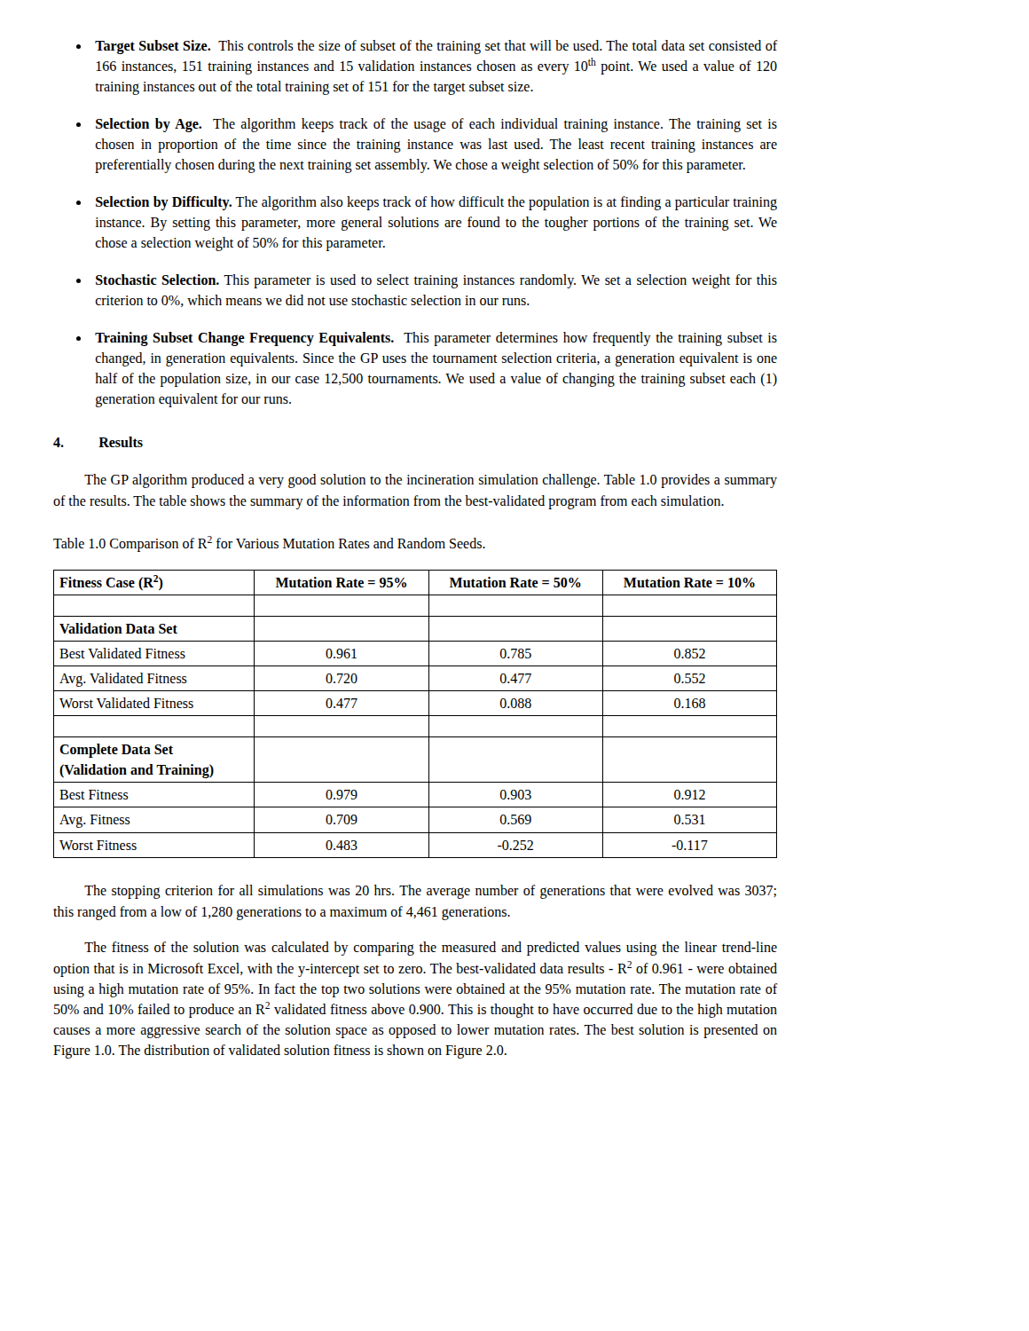Target Subset Size. This controls the size of subset of the training set that will be used. The total data set consisted of 166 instances, 151 training instances and 15 validation instances chosen as every 10th point. We used a value of 120 training instances out of the total training set of 151 for the target subset size.
Selection by Age. The algorithm keeps track of the usage of each individual training instance. The training set is chosen in proportion of the time since the training instance was last used. The least recent training instances are preferentially chosen during the next training set assembly. We chose a weight selection of 50% for this parameter.
Selection by Difficulty. The algorithm also keeps track of how difficult the population is at finding a particular training instance. By setting this parameter, more general solutions are found to the tougher portions of the training set. We chose a selection weight of 50% for this parameter.
Stochastic Selection. This parameter is used to select training instances randomly. We set a selection weight for this criterion to 0%, which means we did not use stochastic selection in our runs.
Training Subset Change Frequency Equivalents. This parameter determines how frequently the training subset is changed, in generation equivalents. Since the GP uses the tournament selection criteria, a generation equivalent is one half of the population size, in our case 12,500 tournaments. We used a value of changing the training subset each (1) generation equivalent for our runs.
4. Results
The GP algorithm produced a very good solution to the incineration simulation challenge. Table 1.0 provides a summary of the results. The table shows the summary of the information from the best-validated program from each simulation.
Table 1.0 Comparison of R2 for Various Mutation Rates and Random Seeds.
| Fitness Case (R 2 ) | Mutation Rate = 95% | Mutation Rate = 50% | Mutation Rate = 10% |
| --- | --- | --- | --- |
| Validation Data Set | | | |
| Best Validated Fitness | 0.961 | 0.785 | 0.852 |
| Avg. Validated Fitness | 0.720 | 0.477 | 0.552 |
| Worst Validated Fitness | 0.477 | 0.088 | 0.168 |
| Complete Data Set (Validation and Training) | | | |
| Best Fitness | 0.979 | 0.903 | 0.912 |
| Avg. Fitness | 0.709 | 0.569 | 0.531 |
| Worst Fitness | 0.483 | -0.252 | -0.117 |
The stopping criterion for all simulations was 20 hrs. The average number of generations that were evolved was 3037; this ranged from a low of 1,280 generations to a maximum of 4,461 generations.
The fitness of the solution was calculated by comparing the measured and predicted values using the linear trend-line option that is in Microsoft Excel, with the y-intercept set to zero. The best-validated data results - R2 of 0.961 - were obtained using a high mutation rate of 95%. In fact the top two solutions were obtained at the 95% mutation rate. The mutation rate of 50% and 10% failed to produce an R2 validated fitness above 0.900. This is thought to have occurred due to the high mutation causes a more aggressive search of the solution space as opposed to lower mutation rates. The best solution is presented on Figure 1.0. The distribution of validated solution fitness is shown on Figure 2.0.